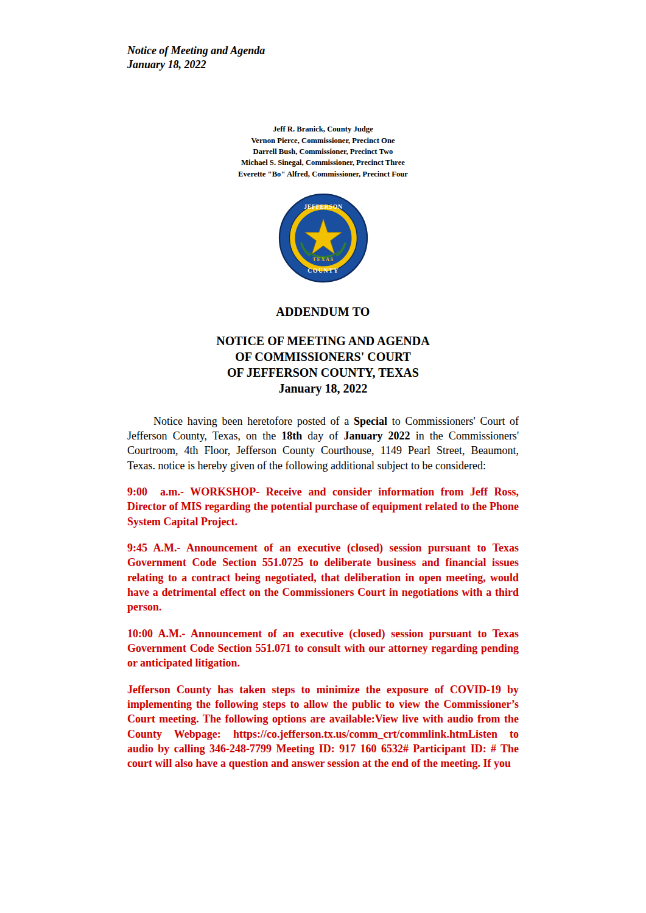Notice of Meeting and Agenda
January 18, 2022
Jeff R. Branick, County Judge
Vernon Pierce, Commissioner, Precinct One
Darrell Bush, Commissioner, Precinct Two
Michael S. Sinegal, Commissioner, Precinct Three
Everette "Bo" Alfred, Commissioner, Precinct Four
JEFFERSON COUNTY TEXAS
ADDENDUM TO
NOTICE OF MEETING AND AGENDA
OF COMMISSIONERS' COURT
OF JEFFERSON COUNTY, TEXAS
January 18, 2022
Notice having been heretofore posted of a Special to Commissioners' Court of Jefferson County, Texas, on the 18th day of January 2022 in the Commissioners' Courtroom, 4th Floor, Jefferson County Courthouse, 1149 Pearl Street, Beaumont, Texas. notice is hereby given of the following additional subject to be considered:
9:00 a.m.- WORKSHOP- Receive and consider information from Jeff Ross, Director of MIS regarding the potential purchase of equipment related to the Phone System Capital Project.
9:45 A.M.- Announcement of an executive (closed) session pursuant to Texas Government Code Section 551.0725 to deliberate business and financial issues relating to a contract being negotiated, that deliberation in open meeting, would have a detrimental effect on the Commissioners Court in negotiations with a third person.
10:00 A.M.- Announcement of an executive (closed) session pursuant to Texas Government Code Section 551.071 to consult with our attorney regarding pending or anticipated litigation.
Jefferson County has taken steps to minimize the exposure of COVID-19 by implementing the following steps to allow the public to view the Commissioner’s Court meeting. The following options are available:View live with audio from the County Webpage: https://co.jefferson.tx.us/comm_crt/commlink.htm Listen to audio by calling 346-248-7799 Meeting ID: 917 160 6532# Participant ID: # The court will also have a question and answer session at the end of the meeting. If you